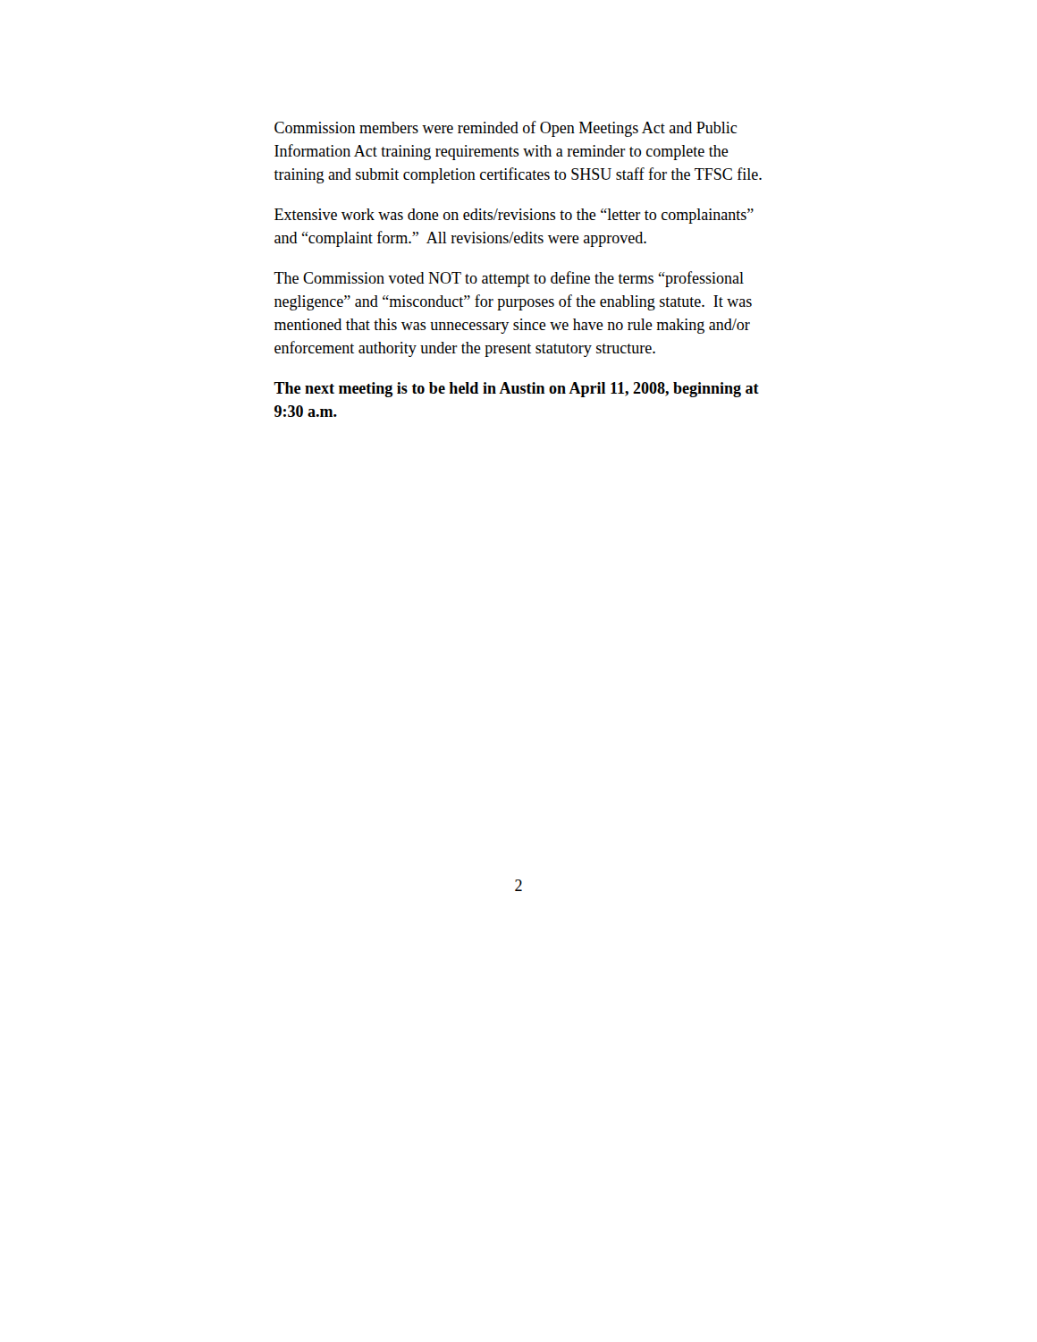Commission members were reminded of Open Meetings Act and Public Information Act training requirements with a reminder to complete the training and submit completion certificates to SHSU staff for the TFSC file.
Extensive work was done on edits/revisions to the “letter to complainants” and “complaint form.” All revisions/edits were approved.
The Commission voted NOT to attempt to define the terms “professional negligence” and “misconduct” for purposes of the enabling statute. It was mentioned that this was unnecessary since we have no rule making and/or enforcement authority under the present statutory structure.
The next meeting is to be held in Austin on April 11, 2008, beginning at 9:30 a.m.
2